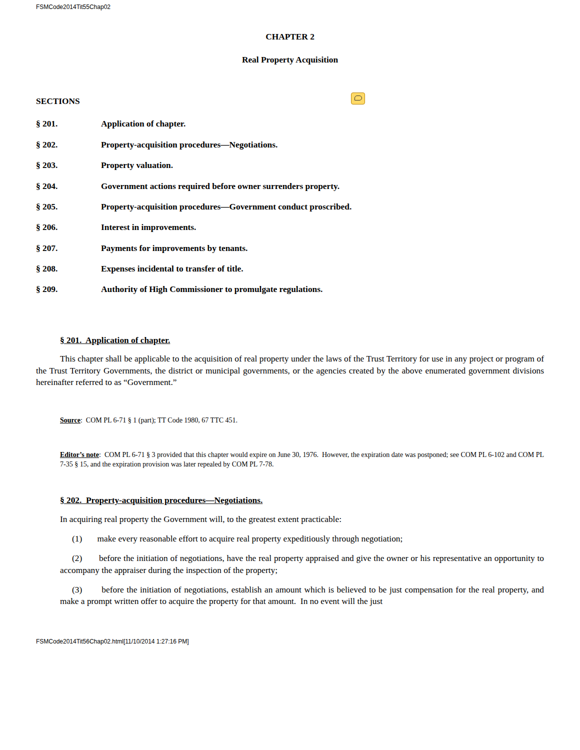FSMCode2014Tit55Chap02
CHAPTER 2
Real Property Acquisition
SECTIONS
| § 201. | Application of chapter. |
| § 202. | Property-acquisition procedures—Negotiations. |
| § 203. | Property valuation. |
| § 204. | Government actions required before owner surrenders property. |
| § 205. | Property-acquisition procedures—Government conduct proscribed. |
| § 206. | Interest in improvements. |
| § 207. | Payments for improvements by tenants. |
| § 208. | Expenses incidental to transfer of title. |
| § 209. | Authority of High Commissioner to promulgate regulations. |
§ 201. Application of chapter.
This chapter shall be applicable to the acquisition of real property under the laws of the Trust Territory for use in any project or program of the Trust Territory Governments, the district or municipal governments, or the agencies created by the above enumerated government divisions hereinafter referred to as “Government.”
Source: COM PL 6-71 § 1 (part); TT Code 1980, 67 TTC 451.
Editor’s note: COM PL 6-71 § 3 provided that this chapter would expire on June 30, 1976. However, the expiration date was postponed; see COM PL 6-102 and COM PL 7-35 § 15, and the expiration provision was later repealed by COM PL 7-78.
§ 202. Property-acquisition procedures—Negotiations.
In acquiring real property the Government will, to the greatest extent practicable:
(1) make every reasonable effort to acquire real property expeditiously through negotiation;
(2) before the initiation of negotiations, have the real property appraised and give the owner or his representative an opportunity to accompany the appraiser during the inspection of the property;
(3) before the initiation of negotiations, establish an amount which is believed to be just compensation for the real property, and make a prompt written offer to acquire the property for that amount. In no event will the just
FSMCode2014Tit56Chap02.html[11/10/2014 1:27:16 PM]